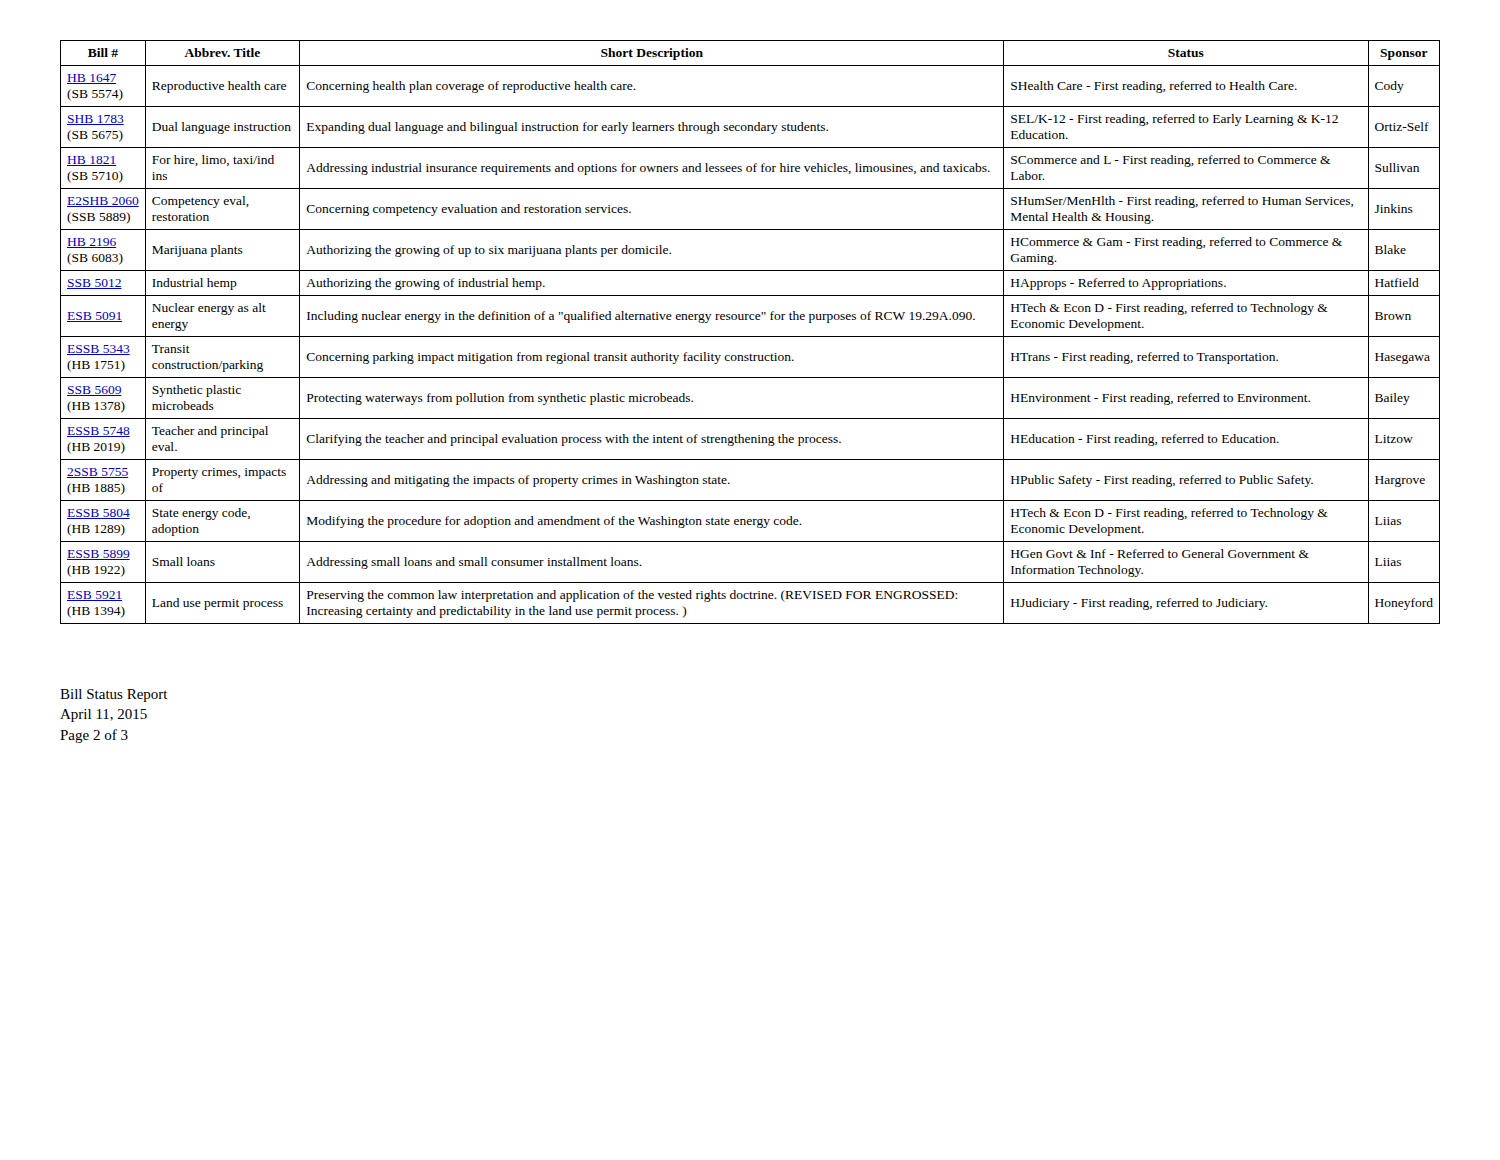Bill Status Report
| Bill # | Abbrev. Title | Short Description | Status | Sponsor |
| --- | --- | --- | --- | --- |
| HB 1647 (SB 5574) | Reproductive health care | Concerning health plan coverage of reproductive health care. | SHealth Care - First reading, referred to Health Care. | Cody |
| SHB 1783 (SB 5675) | Dual language instruction | Expanding dual language and bilingual instruction for early learners through secondary students. | SEL/K-12 - First reading, referred to Early Learning & K-12 Education. | Ortiz-Self |
| HB 1821 (SB 5710) | For hire, limo, taxi/ind ins | Addressing industrial insurance requirements and options for owners and lessees of for hire vehicles, limousines, and taxicabs. | SCommerce and L - First reading, referred to Commerce & Labor. | Sullivan |
| E2SHB 2060 (SSB 5889) | Competency eval, restoration | Concerning competency evaluation and restoration services. | SHumSer/MenHlth - First reading, referred to Human Services, Mental Health & Housing. | Jinkins |
| HB 2196 (SB 6083) | Marijuana plants | Authorizing the growing of up to six marijuana plants per domicile. | HCommerce & Gam - First reading, referred to Commerce & Gaming. | Blake |
| SSB 5012 | Industrial hemp | Authorizing the growing of industrial hemp. | HApprops - Referred to Appropriations. | Hatfield |
| ESB 5091 | Nuclear energy as alt energy | Including nuclear energy in the definition of a "qualified alternative energy resource" for the purposes of RCW 19.29A.090. | HTech & Econ D - First reading, referred to Technology & Economic Development. | Brown |
| ESSB 5343 (HB 1751) | Transit construction/parking | Concerning parking impact mitigation from regional transit authority facility construction. | HTrans - First reading, referred to Transportation. | Hasegawa |
| SSB 5609 (HB 1378) | Synthetic plastic microbeads | Protecting waterways from pollution from synthetic plastic microbeads. | HEnvironment - First reading, referred to Environment. | Bailey |
| ESSB 5748 (HB 2019) | Teacher and principal eval. | Clarifying the teacher and principal evaluation process with the intent of strengthening the process. | HEducation - First reading, referred to Education. | Litzow |
| 2SSB 5755 (HB 1885) | Property crimes, impacts of | Addressing and mitigating the impacts of property crimes in Washington state. | HPublic Safety - First reading, referred to Public Safety. | Hargrove |
| ESSB 5804 (HB 1289) | State energy code, adoption | Modifying the procedure for adoption and amendment of the Washington state energy code. | HTech & Econ D - First reading, referred to Technology & Economic Development. | Liias |
| ESSB 5899 (HB 1922) | Small loans | Addressing small loans and small consumer installment loans. | HGen Govt & Inf - Referred to General Government & Information Technology. | Liias |
| ESB 5921 (HB 1394) | Land use permit process | Preserving the common law interpretation and application of the vested rights doctrine. (REVISED FOR ENGROSSED: Increasing certainty and predictability in the land use permit process. ) | HJudiciary - First reading, referred to Judiciary. | Honeyford |
Bill Status Report
April 11, 2015
Page 2 of 3